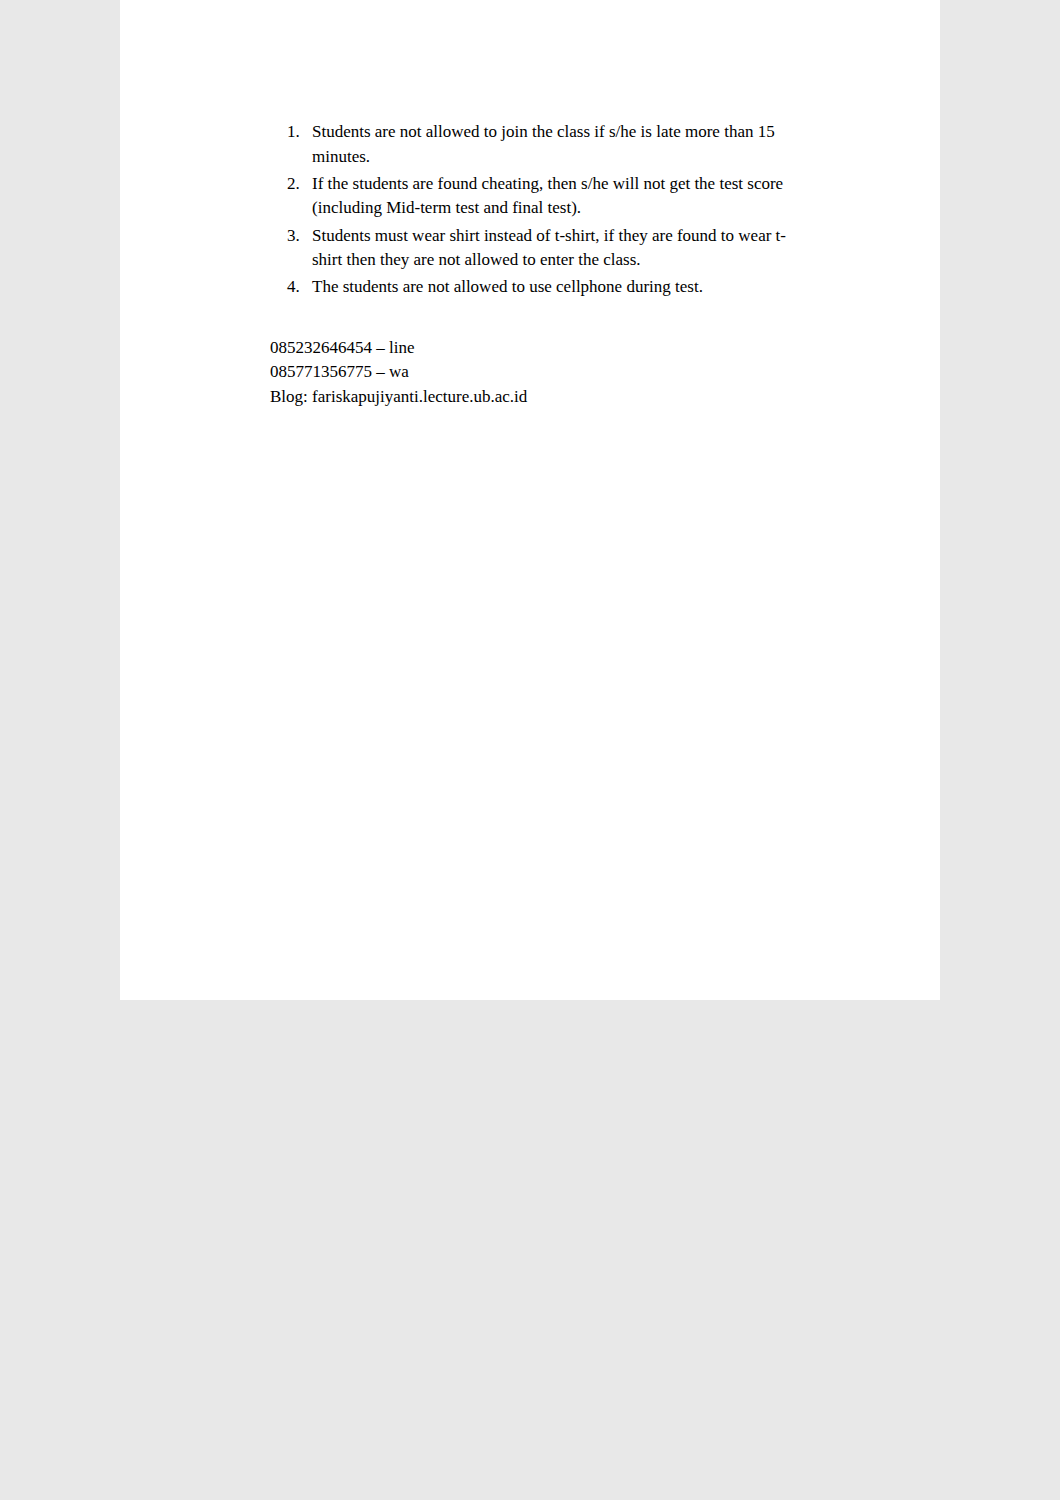Students are not allowed to join the class if s/he is late more than 15 minutes.
If the students are found cheating, then s/he will not get the test score (including Mid-term test and final test).
Students must wear shirt instead of t-shirt, if they are found to wear t-shirt then they are not allowed to enter the class.
The students are not allowed to use cellphone during test.
085232646454 – line
085771356775 – wa
Blog: fariskapujiyanti.lecture.ub.ac.id